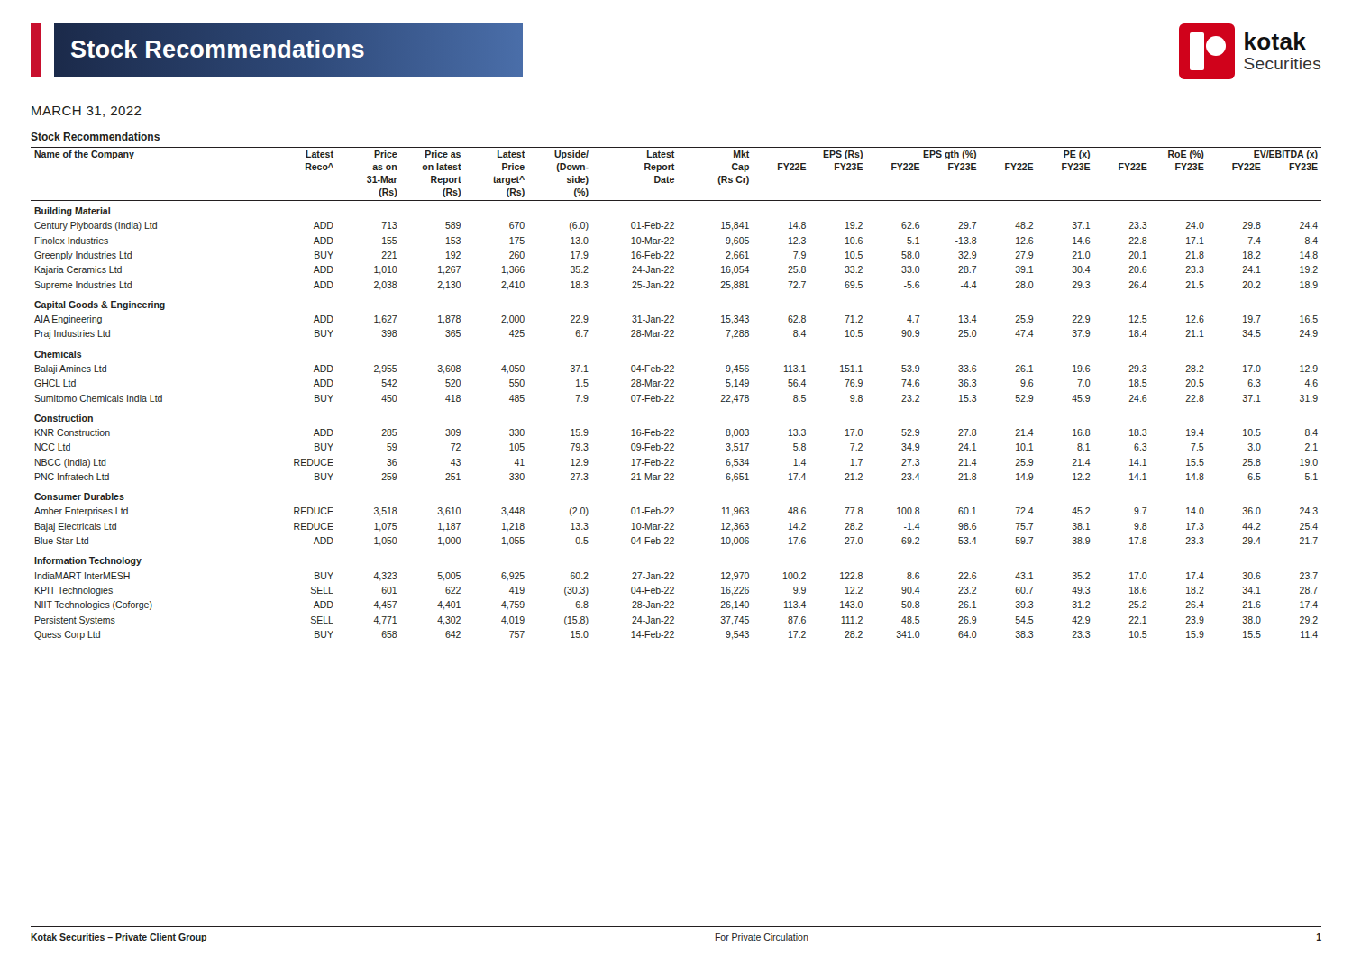Stock Recommendations
kotak
Securities
MARCH 31, 2022
Stock Recommendations
| Name of the Company | Latest | Price | Price as | Latest | Upside/ | Latest | Mkt | EPS (Rs) | EPS gth (%) | PE (x) | RoE (%) | EV/EBITDA (x) |
| --- | --- | --- | --- | --- | --- | --- | --- | --- | --- | --- | --- | --- |
| | Reco^ | as on | on latest | Price | (Down- | Report | Cap | FY22E | FY23E | FY22E | FY23E | FY22E | FY23E | FY22E | FY23E | FY22E | FY23E |
| | | 31-Mar | Report | target^ | side) | Date | (Rs Cr) | | | | | | | | | | |
| | | (Rs) | (Rs) | (Rs) | (%) | | | | | | | | | | | | |
| Building Material |
| Century Plyboards (India) Ltd | ADD | 713 | 589 | 670 | (6.0) | 01-Feb-22 | 15,841 | 14.8 | 19.2 | 62.6 | 29.7 | 48.2 | 37.1 | 23.3 | 24.0 | 29.8 | 24.4 |
| Finolex Industries | ADD | 155 | 153 | 175 | 13.0 | 10-Mar-22 | 9,605 | 12.3 | 10.6 | 5.1 | -13.8 | 12.6 | 14.6 | 22.8 | 17.1 | 7.4 | 8.4 |
| Greenply Industries Ltd | BUY | 221 | 192 | 260 | 17.9 | 16-Feb-22 | 2,661 | 7.9 | 10.5 | 58.0 | 32.9 | 27.9 | 21.0 | 20.1 | 21.8 | 18.2 | 14.8 |
| Kajaria Ceramics Ltd | ADD | 1,010 | 1,267 | 1,366 | 35.2 | 24-Jan-22 | 16,054 | 25.8 | 33.2 | 33.0 | 28.7 | 39.1 | 30.4 | 20.6 | 23.3 | 24.1 | 19.2 |
| Supreme Industries Ltd | ADD | 2,038 | 2,130 | 2,410 | 18.3 | 25-Jan-22 | 25,881 | 72.7 | 69.5 | -5.6 | -4.4 | 28.0 | 29.3 | 26.4 | 21.5 | 20.2 | 18.9 |
| Capital Goods & Engineering |
| AIA Engineering | ADD | 1,627 | 1,878 | 2,000 | 22.9 | 31-Jan-22 | 15,343 | 62.8 | 71.2 | 4.7 | 13.4 | 25.9 | 22.9 | 12.5 | 12.6 | 19.7 | 16.5 |
| Praj Industries Ltd | BUY | 398 | 365 | 425 | 6.7 | 28-Mar-22 | 7,288 | 8.4 | 10.5 | 90.9 | 25.0 | 47.4 | 37.9 | 18.4 | 21.1 | 34.5 | 24.9 |
| Chemicals |
| Balaji Amines Ltd | ADD | 2,955 | 3,608 | 4,050 | 37.1 | 04-Feb-22 | 9,456 | 113.1 | 151.1 | 53.9 | 33.6 | 26.1 | 19.6 | 29.3 | 28.2 | 17.0 | 12.9 |
| GHCL Ltd | ADD | 542 | 520 | 550 | 1.5 | 28-Mar-22 | 5,149 | 56.4 | 76.9 | 74.6 | 36.3 | 9.6 | 7.0 | 18.5 | 20.5 | 6.3 | 4.6 |
| Sumitomo Chemicals India Ltd | BUY | 450 | 418 | 485 | 7.9 | 07-Feb-22 | 22,478 | 8.5 | 9.8 | 23.2 | 15.3 | 52.9 | 45.9 | 24.6 | 22.8 | 37.1 | 31.9 |
| Construction |
| KNR Construction | ADD | 285 | 309 | 330 | 15.9 | 16-Feb-22 | 8,003 | 13.3 | 17.0 | 52.9 | 27.8 | 21.4 | 16.8 | 18.3 | 19.4 | 10.5 | 8.4 |
| NCC Ltd | BUY | 59 | 72 | 105 | 79.3 | 09-Feb-22 | 3,517 | 5.8 | 7.2 | 34.9 | 24.1 | 10.1 | 8.1 | 6.3 | 7.5 | 3.0 | 2.1 |
| NBCC (India) Ltd | REDUCE | 36 | 43 | 41 | 12.9 | 17-Feb-22 | 6,534 | 1.4 | 1.7 | 27.3 | 21.4 | 25.9 | 21.4 | 14.1 | 15.5 | 25.8 | 19.0 |
| PNC Infratech Ltd | BUY | 259 | 251 | 330 | 27.3 | 21-Mar-22 | 6,651 | 17.4 | 21.2 | 23.4 | 21.8 | 14.9 | 12.2 | 14.1 | 14.8 | 6.5 | 5.1 |
| Consumer Durables |
| Amber Enterprises Ltd | REDUCE | 3,518 | 3,610 | 3,448 | (2.0) | 01-Feb-22 | 11,963 | 48.6 | 77.8 | 100.8 | 60.1 | 72.4 | 45.2 | 9.7 | 14.0 | 36.0 | 24.3 |
| Bajaj Electricals Ltd | REDUCE | 1,075 | 1,187 | 1,218 | 13.3 | 10-Mar-22 | 12,363 | 14.2 | 28.2 | -1.4 | 98.6 | 75.7 | 38.1 | 9.8 | 17.3 | 44.2 | 25.4 |
| Blue Star Ltd | ADD | 1,050 | 1,000 | 1,055 | 0.5 | 04-Feb-22 | 10,006 | 17.6 | 27.0 | 69.2 | 53.4 | 59.7 | 38.9 | 17.8 | 23.3 | 29.4 | 21.7 |
| Information Technology |
| IndiaMART InterMESH | BUY | 4,323 | 5,005 | 6,925 | 60.2 | 27-Jan-22 | 12,970 | 100.2 | 122.8 | 8.6 | 22.6 | 43.1 | 35.2 | 17.0 | 17.4 | 30.6 | 23.7 |
| KPIT Technologies | SELL | 601 | 622 | 419 | (30.3) | 04-Feb-22 | 16,226 | 9.9 | 12.2 | 90.4 | 23.2 | 60.7 | 49.3 | 18.6 | 18.2 | 34.1 | 28.7 |
| NIIT Technologies (Coforge) | ADD | 4,457 | 4,401 | 4,759 | 6.8 | 28-Jan-22 | 26,140 | 113.4 | 143.0 | 50.8 | 26.1 | 39.3 | 31.2 | 25.2 | 26.4 | 21.6 | 17.4 |
| Persistent Systems | SELL | 4,771 | 4,302 | 4,019 | (15.8) | 24-Jan-22 | 37,745 | 87.6 | 111.2 | 48.5 | 26.9 | 54.5 | 42.9 | 22.1 | 23.9 | 38.0 | 29.2 |
| Quess Corp Ltd | BUY | 658 | 642 | 757 | 15.0 | 14-Feb-22 | 9,543 | 17.2 | 28.2 | 341.0 | 64.0 | 38.3 | 23.3 | 10.5 | 15.9 | 15.5 | 11.4 |
Kotak Securities – Private Client Group
For Private Circulation
1